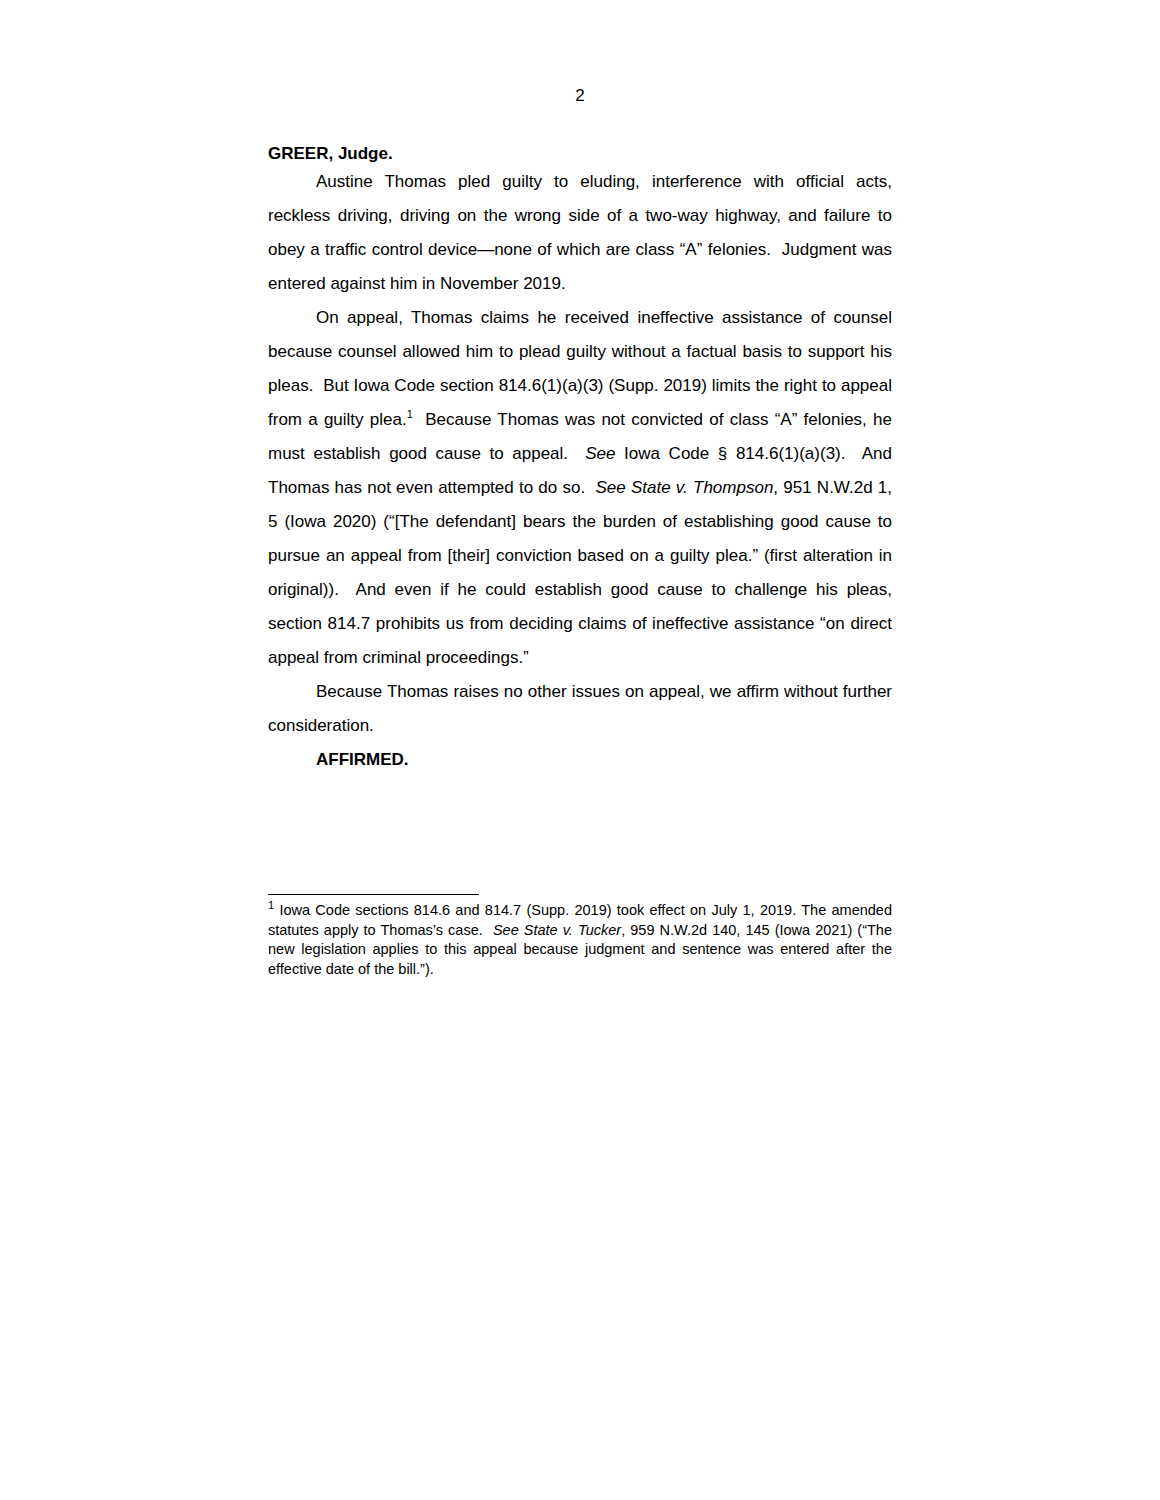2
GREER, Judge.
Austine Thomas pled guilty to eluding, interference with official acts, reckless driving, driving on the wrong side of a two-way highway, and failure to obey a traffic control device—none of which are class “A” felonies. Judgment was entered against him in November 2019.
On appeal, Thomas claims he received ineffective assistance of counsel because counsel allowed him to plead guilty without a factual basis to support his pleas. But Iowa Code section 814.6(1)(a)(3) (Supp. 2019) limits the right to appeal from a guilty plea.1 Because Thomas was not convicted of class “A” felonies, he must establish good cause to appeal. See Iowa Code § 814.6(1)(a)(3). And Thomas has not even attempted to do so. See State v. Thompson, 951 N.W.2d 1, 5 (Iowa 2020) (“[The defendant] bears the burden of establishing good cause to pursue an appeal from [their] conviction based on a guilty plea.” (first alteration in original)). And even if he could establish good cause to challenge his pleas, section 814.7 prohibits us from deciding claims of ineffective assistance “on direct appeal from criminal proceedings.”
Because Thomas raises no other issues on appeal, we affirm without further consideration.
AFFIRMED.
1 Iowa Code sections 814.6 and 814.7 (Supp. 2019) took effect on July 1, 2019. The amended statutes apply to Thomas’s case. See State v. Tucker, 959 N.W.2d 140, 145 (Iowa 2021) (“The new legislation applies to this appeal because judgment and sentence was entered after the effective date of the bill.”).